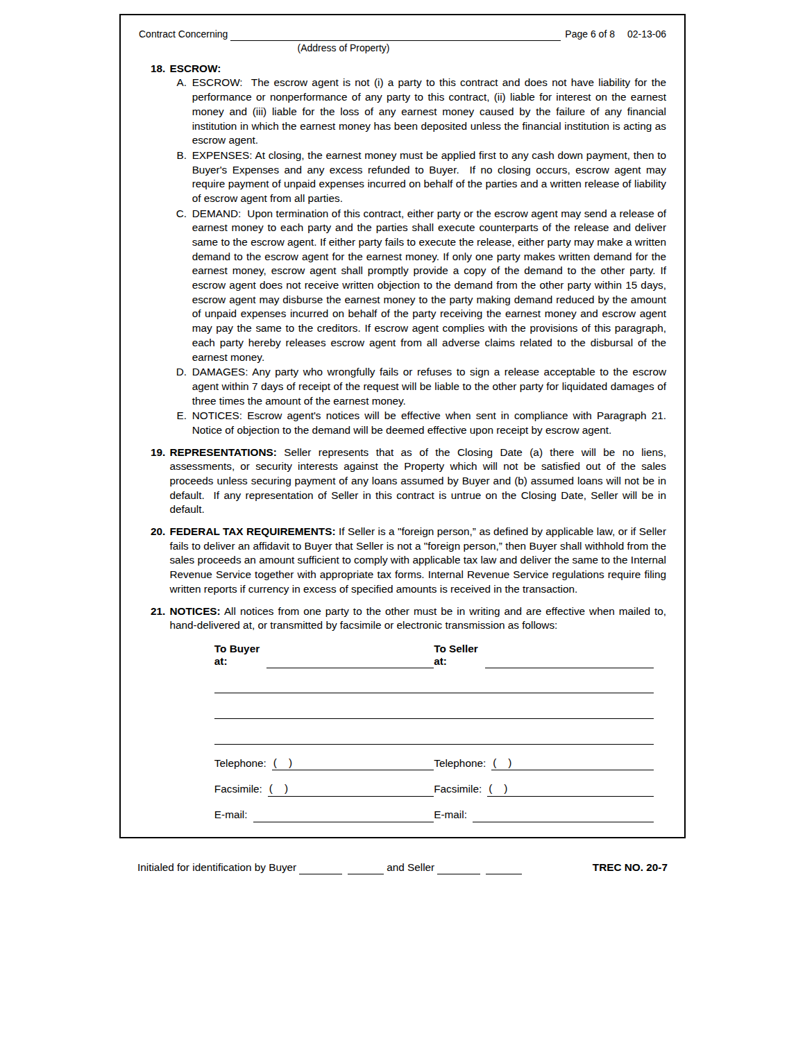Contract Concerning
Page 6 of 802-13-06
(Address of Property)
18. ESCROW:
A. ESCROW: The escrow agent is not (i) a party to this contract and does not have liability for the performance or nonperformance of any party to this contract, (ii) liable for interest on the earnest money and (iii) liable for the loss of any earnest money caused by the failure of any financial institution in which the earnest money has been deposited unless the financial institution is acting as escrow agent.
B. EXPENSES: At closing, the earnest money must be applied first to any cash down payment, then to Buyer's Expenses and any excess refunded to Buyer. If no closing occurs, escrow agent may require payment of unpaid expenses incurred on behalf of the parties and a written release of liability of escrow agent from all parties.
C. DEMAND: Upon termination of this contract, either party or the escrow agent may send a release of earnest money to each party and the parties shall execute counterparts of the release and deliver same to the escrow agent. If either party fails to execute the release, either party may make a written demand to the escrow agent for the earnest money. If only one party makes written demand for the earnest money, escrow agent shall promptly provide a copy of the demand to the other party. If escrow agent does not receive written objection to the demand from the other party within 15 days, escrow agent may disburse the earnest money to the party making demand reduced by the amount of unpaid expenses incurred on behalf of the party receiving the earnest money and escrow agent may pay the same to the creditors. If escrow agent complies with the provisions of this paragraph, each party hereby releases escrow agent from all adverse claims related to the disbursal of the earnest money.
D. DAMAGES: Any party who wrongfully fails or refuses to sign a release acceptable to the escrow agent within 7 days of receipt of the request will be liable to the other party for liquidated damages of three times the amount of the earnest money.
E. NOTICES: Escrow agent's notices will be effective when sent in compliance with Paragraph 21. Notice of objection to the demand will be deemed effective upon receipt by escrow agent.
19. REPRESENTATIONS: Seller represents that as of the Closing Date (a) there will be no liens, assessments, or security interests against the Property which will not be satisfied out of the sales proceeds unless securing payment of any loans assumed by Buyer and (b) assumed loans will not be in default. If any representation of Seller in this contract is untrue on the Closing Date, Seller will be in default.
20. FEDERAL TAX REQUIREMENTS: If Seller is a "foreign person,” as defined by applicable law, or if Seller fails to deliver an affidavit to Buyer that Seller is not a "foreign person,” then Buyer shall withhold from the sales proceeds an amount sufficient to comply with applicable tax law and deliver the same to the Internal Revenue Service together with appropriate tax forms. Internal Revenue Service regulations require filing written reports if currency in excess of specified amounts is received in the transaction.
21. NOTICES: All notices from one party to the other must be in writing and are effective when mailed to, hand-delivered at, or transmitted by facsimile or electronic transmission as follows:
| To Buyer at: Telephone: ( ) Facsimile: ( ) E-mail: | To Seller at: Telephone: ( ) Facsimile: ( ) E-mail: |
Initialed for identification by Buyer and Seller
TREC NO. 20-7